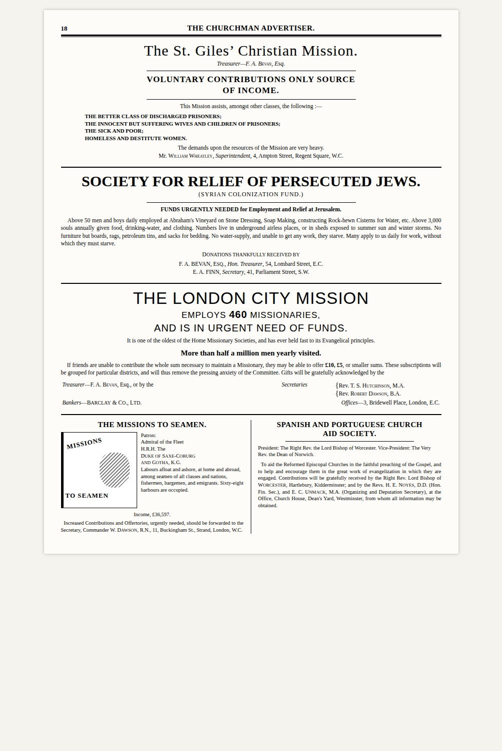18
THE CHURCHMAN ADVERTISER.
The St. Giles’ Christian Mission.
Treasurer—F. A. Bevan, Esq.
VOLUNTARY CONTRIBUTIONS ONLY SOURCE
OF INCOME.
This Mission assists, amongst other classes, the following :—
THE BETTER CLASS OF DISCHARGED PRISONERS;
THE INNOCENT BUT SUFFERING WIVES AND CHILDREN OF PRISONERS;
THE SICK AND POOR;
HOMELESS AND DESTITUTE WOMEN.
The demands upon the resources of the Mission are very heavy.
Mr. William Wheatley, Superintendent, 4, Ampton Street, Regent Square, W.C.
SOCIETY FOR RELIEF OF PERSECUTED JEWS.
(SYRIAN COLONIZATION FUND.)
FUNDS URGENTLY NEEDED for Employment and Relief at Jerusalem.
Above 50 men and boys daily employed at Abraham's Vineyard on Stone Dressing, Soap Making, constructing Rock-hewn Cisterns for Water, etc. Above 3,000 souls annually given food, drinking-water, and clothing. Numbers live in underground airless places, or in sheds exposed to summer sun and winter storms. No furniture but boards, rags, petroleum tins, and sacks for bedding. No water-supply, and unable to get any work, they starve. Many apply to us daily for work, without which they must starve.
DONATIONS THANKFULLY RECEIVED BY
F. A. BEVAN, ESQ., Hon. Treasurer, 54, Lombard Street, E.C.
E. A. FINN, Secretary, 41, Parliament Street, S.W.
THE LONDON CITY MISSION
EMPLOYS 460 MISSIONARIES,
AND IS IN URGENT NEED OF FUNDS.
It is one of the oldest of the Home Missionary Societies, and has ever held fast to its Evangelical principles.
More than half a million men yearly visited.
If friends are unable to contribute the whole sum necessary to maintain a Missionary, they may be able to offer £10, £5, or smaller sums. These subscriptions will be grouped for particular districts, and will thus remove the pressing anxiety of the Committee. Gifts will be gratefully acknowledged by the
| Treasurer —F. A. Bevan , Esq., or by the | Secretaries | { Rev. T. S. Hutchinson , M.A. { Rev. Robert Dawson , B.A. |
| Bankers —B ARCLAY & C O ., L TD . | Offices —3, Bridewell Place, London, E.C. |
THE MISSIONS TO SEAMEN.
MISSIONS
TO SEAMEN
Patron:
Admiral of the Fleet
H.R.H. The
DUKE OF SAXE-COBURG
AND GOTHA, K.G.
Labours afloat and ashore, at home and abroad, among seamen of all classes and nations, fishermen, bargemen, and emigrants. Sixty-eight harbours are occupied.
Income, £36,597.
Increased Contributions and Offertories, urgently needed, should be forwarded to the Secretary, Commander W. DAWSON, R.N., 11, Buckingham St., Strand, London, W.C.
SPANISH AND PORTUGUESE CHURCH
AID SOCIETY.
President: The Right Rev. the Lord Bishop of Worcester. Vice-President: The Very Rev. the Dean of Norwich.
To aid the Reformed Episcopal Churches in the faithful preaching of the Gospel, and to help and encourage them in the great work of evangelization in which they are engaged. Contributions will be gratefully received by the Right Rev. Lord Bishop of WORCESTER, Hartlebury, Kidderminster; and by the Revs. H. E. NOYES, D.D. (Hon. Fin. Sec.), and E. C. UNMACK, M.A. (Organizing and Deputation Secretary), at the Office, Church House, Dean's Yard, Westminster, from whom all information may be obtained.